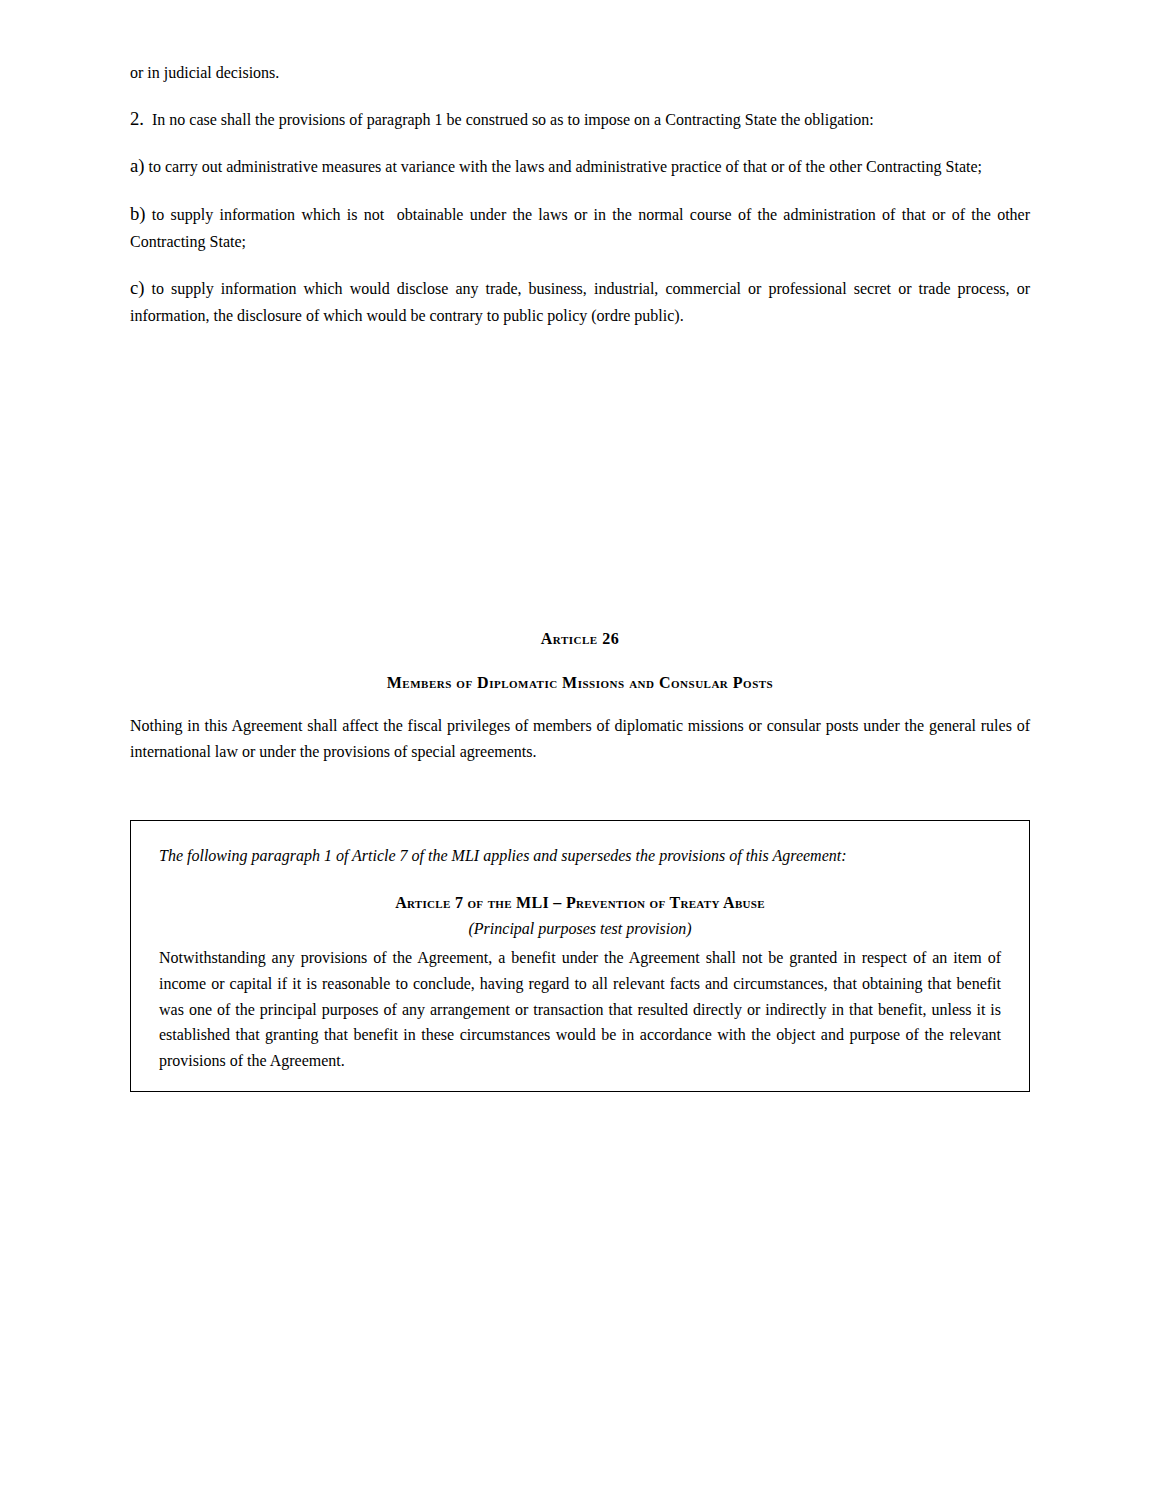or in judicial decisions.
2. In no case shall the provisions of paragraph 1 be construed so as to impose on a Contracting State the obligation:
a) to carry out administrative measures at variance with the laws and administrative practice of that or of the other Contracting State;
b) to supply information which is not obtainable under the laws or in the normal course of the administration of that or of the other Contracting State;
c) to supply information which would disclose any trade, business, industrial, commercial or professional secret or trade process, or information, the disclosure of which would be contrary to public policy (ordre public).
Article 26
Members of Diplomatic Missions and Consular Posts
Nothing in this Agreement shall affect the fiscal privileges of members of diplomatic missions or consular posts under the general rules of international law or under the provisions of special agreements.
The following paragraph 1 of Article 7 of the MLI applies and supersedes the provisions of this Agreement:
Article 7 of the MLI – Prevention of Treaty Abuse
(Principal purposes test provision)
Notwithstanding any provisions of the Agreement, a benefit under the Agreement shall not be granted in respect of an item of income or capital if it is reasonable to conclude, having regard to all relevant facts and circumstances, that obtaining that benefit was one of the principal purposes of any arrangement or transaction that resulted directly or indirectly in that benefit, unless it is established that granting that benefit in these circumstances would be in accordance with the object and purpose of the relevant provisions of the Agreement.